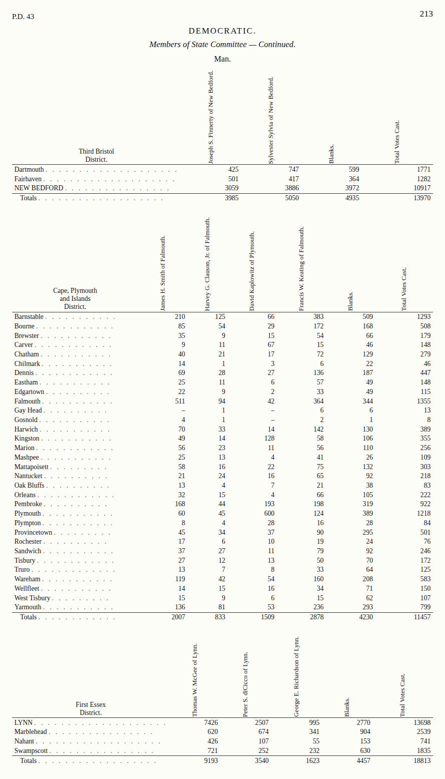P.D. 43 213
Democratic.
Members of State Committee — Continued.
Man.
| Third Bristol District. | Joseph S. Finnerty of New Bedford. | Sylvester Sylvia of New Bedford. | Blanks. | Total Votes Cast. |
| --- | --- | --- | --- | --- |
| Dartmouth . . . . . . . . . . . . . . . . . . . . | 425 | 747 | 599 | 1771 |
| Fairhaven . . . . . . . . . . . . . . . . . . . . | 501 | 417 | 364 | 1282 |
| New Bedford . . . . . . . . . . . . . . . . | 3059 | 3886 | 3972 | 10917 |
| Totals . . . . . . . . . . . . . . . . . . . | 3985 | 5050 | 4935 | 13970 |
| Cape, Plymouth and Islands District. | James H. Smith of Falmouth. | Harvey G. Clauson, Jr. of Falmouth. | David Kaplowitz of Plymouth. | Francis W. Keating of Falmouth. | Blanks. | Total Votes Cast. |
| --- | --- | --- | --- | --- | --- | --- |
| Barnstable . . . . . . . . . . . | 210 | 125 | 66 | 383 | 509 | 1293 |
| Bourne . . . . . . . . . . . . | 85 | 54 | 29 | 172 | 168 | 508 |
| Brewster . . . . . . . . . . . | 35 | 9 | 15 | 54 | 66 | 179 |
| Carver . . . . . . . . . . . . | 9 | 11 | 67 | 15 | 46 | 148 |
| Chatham . . . . . . . . . . . | 40 | 21 | 17 | 72 | 129 | 279 |
| Chilmark . . . . . . . . . . . | 14 | 1 | 3 | 6 | 22 | 46 |
| Dennis . . . . . . . . . . . . | 69 | 28 | 27 | 136 | 187 | 447 |
| Eastham . . . . . . . . . . . | 25 | 11 | 6 | 57 | 49 | 148 |
| Edgartown . . . . . . . . . . | 22 | 9 | 2 | 33 | 49 | 115 |
| Falmouth . . . . . . . . . . . | 511 | 94 | 42 | 364 | 344 | 1355 |
| Gay Head . . . . . . . . . . | – | 1 | – | 6 | 6 | 13 |
| Gosnold . . . . . . . . . . . | 4 | 1 | – | 2 | 1 | 8 |
| Harwich . . . . . . . . . . . | 70 | 33 | 14 | 142 | 130 | 389 |
| Kingston . . . . . . . . . . . | 49 | 14 | 128 | 58 | 106 | 355 |
| Marion . . . . . . . . . . . . | 56 | 23 | 11 | 56 | 110 | 256 |
| Mashpee . . . . . . . . . . . | 25 | 13 | 4 | 41 | 26 | 109 |
| Mattapoisett . . . . . . . . . | 58 | 16 | 22 | 75 | 132 | 303 |
| Nantucket . . . . . . . . . . | 21 | 24 | 16 | 65 | 92 | 218 |
| Oak Bluffs . . . . . . . . . . | 13 | 4 | 7 | 21 | 38 | 83 |
| Orleans . . . . . . . . . . . . | 32 | 15 | 4 | 66 | 105 | 222 |
| Pembroke . . . . . . . . . . | 168 | 44 | 193 | 198 | 319 | 922 |
| Plymouth . . . . . . . . . . . | 60 | 45 | 600 | 124 | 389 | 1218 |
| Plympton . . . . . . . . . . . | 8 | 4 | 28 | 16 | 28 | 84 |
| Provincetown . . . . . . . . . | 45 | 34 | 37 | 90 | 295 | 501 |
| Rochester . . . . . . . . . . | 17 | 6 | 10 | 19 | 24 | 76 |
| Sandwich . . . . . . . . . . . | 37 | 27 | 11 | 79 | 92 | 246 |
| Tisbury . . . . . . . . . . . . | 27 | 12 | 13 | 50 | 70 | 172 |
| Truro . . . . . . . . . . . . . | 13 | 7 | 8 | 33 | 64 | 125 |
| Wareham . . . . . . . . . . . | 119 | 42 | 54 | 160 | 208 | 583 |
| Wellfleet . . . . . . . . . . . | 14 | 15 | 16 | 34 | 71 | 150 |
| West Tisbury . . . . . . . . . | 15 | 9 | 6 | 15 | 62 | 107 |
| Yarmouth . . . . . . . . . . . | 136 | 81 | 53 | 236 | 293 | 799 |
| Totals . . . . . . . . . . . . | 2007 | 833 | 1509 | 2878 | 4230 | 11457 |
| First Essex District. | Thomas W. McGee of Lynn. | Peter S. diCicco of Lynn. | George E. Richardson of Lynn. | Blanks. | Total Votes Cast. |
| --- | --- | --- | --- | --- | --- |
| Lynn . . . . . . . . . . . . . . . . . . . . | 7426 | 2507 | 995 | 2770 | 13698 |
| Marblehead . . . . . . . . . . . . . . . . | 620 | 674 | 341 | 904 | 2539 |
| Nahant . . . . . . . . . . . . . . . . . . . | 426 | 107 | 55 | 153 | 741 |
| Swampscott . . . . . . . . . . . . . . . . | 721 | 252 | 232 | 630 | 1835 |
| Totals . . . . . . . . . . . . . . . . . . | 9193 | 3540 | 1623 | 4457 | 18813 |